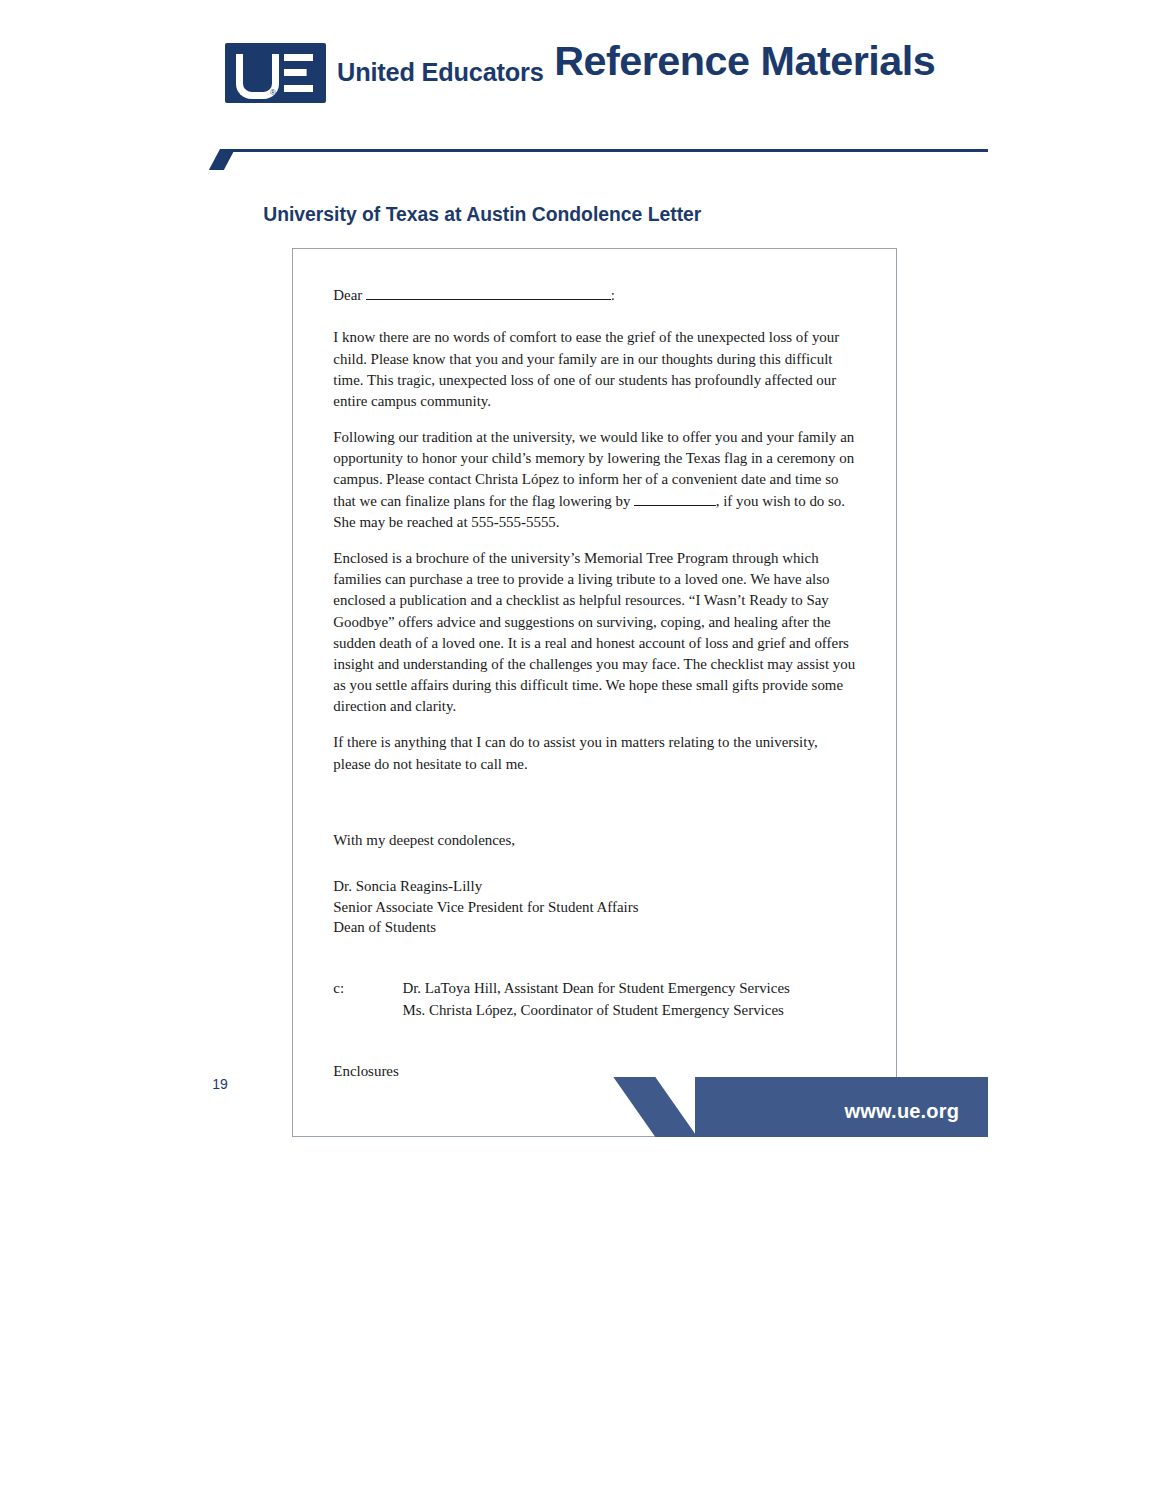United Educators
®
Reference Materials
University of Texas at Austin Condolence Letter
Dear :
I know there are no words of comfort to ease the grief of the unexpected loss of your child. Please know that you and your family are in our thoughts during this difficult time. This tragic, unexpected loss of one of our students has profoundly affected our entire campus community.
Following our tradition at the university, we would like to offer you and your family an opportunity to honor your child’s memory by lowering the Texas flag in a ceremony on campus. Please contact Christa López to inform her of a convenient date and time so that we can finalize plans for the flag lowering by , if you wish to do so. She may be reached at 555-555-5555.
Enclosed is a brochure of the university’s Memorial Tree Program through which families can purchase a tree to provide a living tribute to a loved one. We have also enclosed a publication and a checklist as helpful resources. “I Wasn’t Ready to Say Goodbye” offers advice and suggestions on surviving, coping, and healing after the sudden death of a loved one. It is a real and honest account of loss and grief and offers insight and understanding of the challenges you may face. The checklist may assist you as you settle affairs during this difficult time. We hope these small gifts provide some direction and clarity.
If there is anything that I can do to assist you in matters relating to the university, please do not hesitate to call me.
With my deepest condolences,
Dr. Soncia Reagins-Lilly
Senior Associate Vice President for Student Affairs
Dean of Students
c:
Dr. LaToya Hill, Assistant Dean for Student Emergency Services
Ms. Christa López, Coordinator of Student Emergency Services
Enclosures
19
www.ue.org